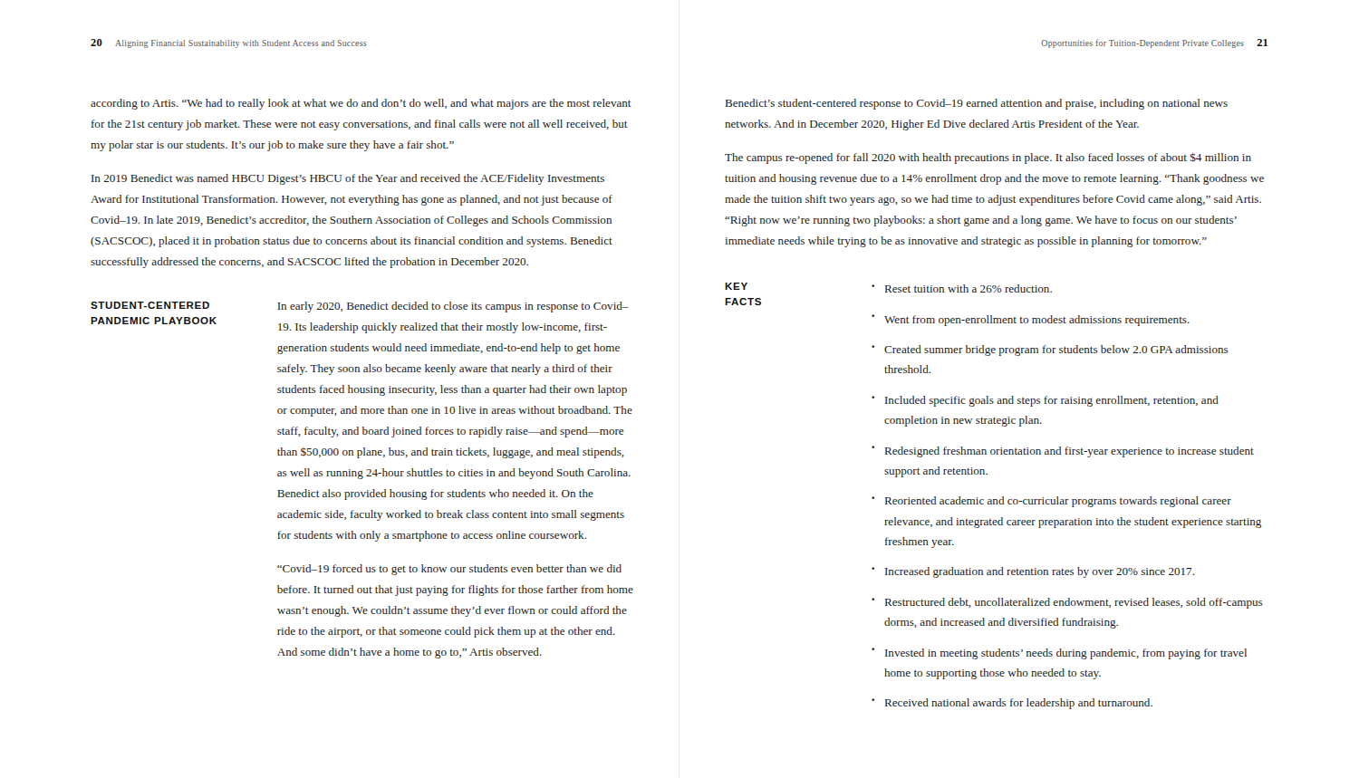20 Aligning Financial Sustainability with Student Access and Success
according to Artis. “We had to really look at what we do and don’t do well, and what majors are the most relevant for the 21st century job market. These were not easy conversations, and final calls were not all well received, but my polar star is our students. It’s our job to make sure they have a fair shot.”
In 2019 Benedict was named HBCU Digest’s HBCU of the Year and received the ACE/Fidelity Investments Award for Institutional Transformation. However, not everything has gone as planned, and not just because of Covid–19. In late 2019, Benedict’s accreditor, the Southern Association of Colleges and Schools Commission (SACSCOC), placed it in probation status due to concerns about its financial condition and systems. Benedict successfully addressed the concerns, and SACSCOC lifted the probation in December 2020.
Student-Centered
Pandemic Playbook
In early 2020, Benedict decided to close its campus in response to Covid–19. Its leadership quickly realized that their mostly low-income, first-generation students would need immediate, end-to-end help to get home safely. They soon also became keenly aware that nearly a third of their students faced housing insecurity, less than a quarter had their own laptop or computer, and more than one in 10 live in areas without broadband. The staff, faculty, and board joined forces to rapidly raise—and spend—more than $50,000 on plane, bus, and train tickets, luggage, and meal stipends, as well as running 24-hour shuttles to cities in and beyond South Carolina. Benedict also provided housing for students who needed it. On the academic side, faculty worked to break class content into small segments for students with only a smartphone to access online coursework.
“Covid–19 forced us to get to know our students even better than we did before. It turned out that just paying for flights for those farther from home wasn’t enough. We couldn’t assume they’d ever flown or could afford the ride to the airport, or that someone could pick them up at the other end. And some didn’t have a home to go to,” Artis observed.
Opportunities for Tuition-Dependent Private Colleges 21
Benedict’s student-centered response to Covid–19 earned attention and praise, including on national news networks. And in December 2020, Higher Ed Dive declared Artis President of the Year.
The campus re-opened for fall 2020 with health precautions in place. It also faced losses of about $4 million in tuition and housing revenue due to a 14% enrollment drop and the move to remote learning. “Thank goodness we made the tuition shift two years ago, so we had time to adjust expenditures before Covid came along,” said Artis. “Right now we’re running two playbooks: a short game and a long game. We have to focus on our students’ immediate needs while trying to be as innovative and strategic as possible in planning for tomorrow.”
Key
Facts
Reset tuition with a 26% reduction.
Went from open-enrollment to modest admissions requirements.
Created summer bridge program for students below 2.0 GPA admissions threshold.
Included specific goals and steps for raising enrollment, retention, and completion in new strategic plan.
Redesigned freshman orientation and first-year experience to increase student support and retention.
Reoriented academic and co-curricular programs towards regional career relevance, and integrated career preparation into the student experience starting freshmen year.
Increased graduation and retention rates by over 20% since 2017.
Restructured debt, uncollateralized endowment, revised leases, sold off-campus dorms, and increased and diversified fundraising.
Invested in meeting students’ needs during pandemic, from paying for travel home to supporting those who needed to stay.
Received national awards for leadership and turnaround.